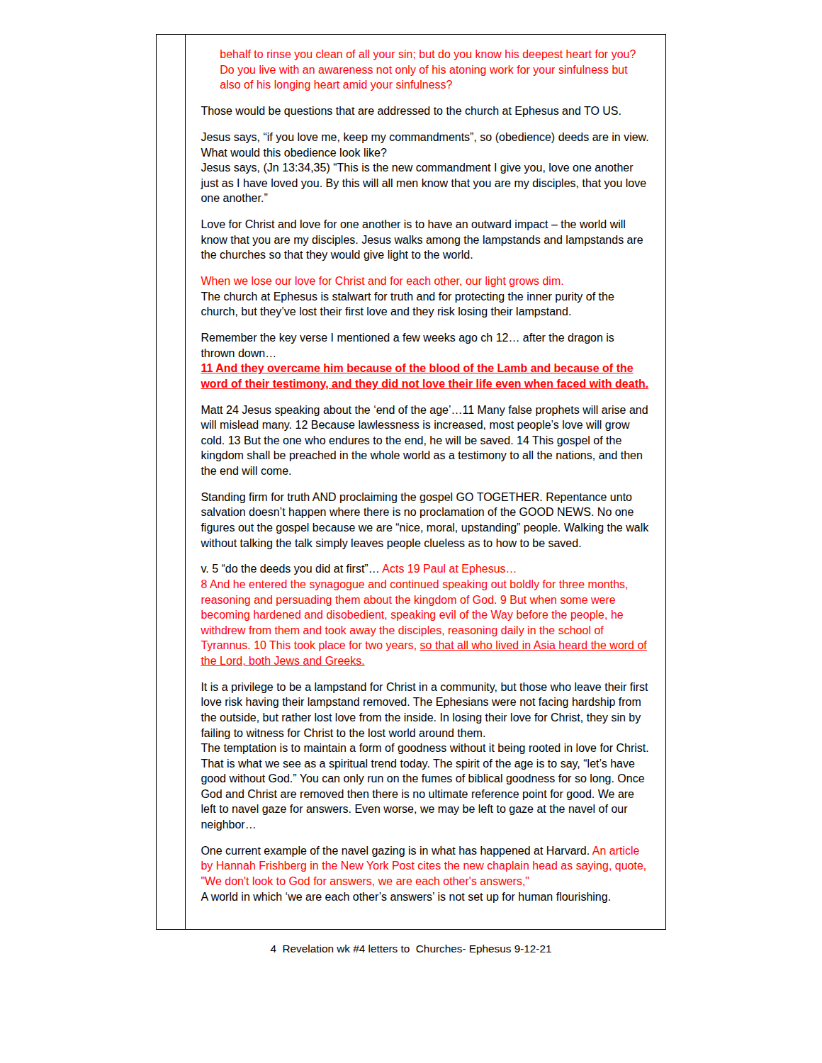behalf to rinse you clean of all your sin; but do you know his deepest heart for you? Do you live with an awareness not only of his atoning work for your sinfulness but also of his longing heart amid your sinfulness?
Those would be questions that are addressed to the church at Ephesus and TO US.
Jesus says, “if you love me, keep my commandments”, so (obedience) deeds are in view. What would this obedience look like?
Jesus says, (Jn 13:34,35) “This is the new commandment I give you, love one another just as I have loved you. By this will all men know that you are my disciples, that you love one another.”
Love for Christ and love for one another is to have an outward impact – the world will know that you are my disciples. Jesus walks among the lampstands and lampstands are the churches so that they would give light to the world.
When we lose our love for Christ and for each other, our light grows dim.
The church at Ephesus is stalwart for truth and for protecting the inner purity of the church, but they’ve lost their first love and they risk losing their lampstand.
Remember the key verse I mentioned a few weeks ago ch 12… after the dragon is thrown down…
11 And they overcame him because of the blood of the Lamb and because of the word of their testimony, and they did not love their life even when faced with death.
Matt 24 Jesus speaking about the ‘end of the age’…11 Many false prophets will arise and will mislead many. 12 Because lawlessness is increased, most people’s love will grow cold. 13 But the one who endures to the end, he will be saved. 14 This gospel of the kingdom shall be preached in the whole world as a testimony to all the nations, and then the end will come.
Standing firm for truth AND proclaiming the gospel GO TOGETHER. Repentance unto salvation doesn’t happen where there is no proclamation of the GOOD NEWS. No one figures out the gospel because we are “nice, moral, upstanding” people. Walking the walk without talking the talk simply leaves people clueless as to how to be saved.
v. 5 “do the deeds you did at first”… Acts 19 Paul at Ephesus…
8 And he entered the synagogue and continued speaking out boldly for three months, reasoning and persuading them about the kingdom of God. 9 But when some were becoming hardened and disobedient, speaking evil of the Way before the people, he withdrew from them and took away the disciples, reasoning daily in the school of Tyrannus. 10 This took place for two years, so that all who lived in Asia heard the word of the Lord, both Jews and Greeks.
It is a privilege to be a lampstand for Christ in a community, but those who leave their first love risk having their lampstand removed. The Ephesians were not facing hardship from the outside, but rather lost love from the inside. In losing their love for Christ, they sin by failing to witness for Christ to the lost world around them.
The temptation is to maintain a form of goodness without it being rooted in love for Christ. That is what we see as a spiritual trend today. The spirit of the age is to say, “let’s have good without God.” You can only run on the fumes of biblical goodness for so long. Once God and Christ are removed then there is no ultimate reference point for good. We are left to navel gaze for answers. Even worse, we may be left to gaze at the navel of our neighbor…
One current example of the navel gazing is in what has happened at Harvard. An article by Hannah Frishberg in the New York Post cites the new chaplain head as saying, quote, "We don't look to God for answers, we are each other's answers,"
A world in which ‘we are each other’s answers’ is not set up for human flourishing.
4 Revelation wk #4 letters to Churches- Ephesus 9-12-21